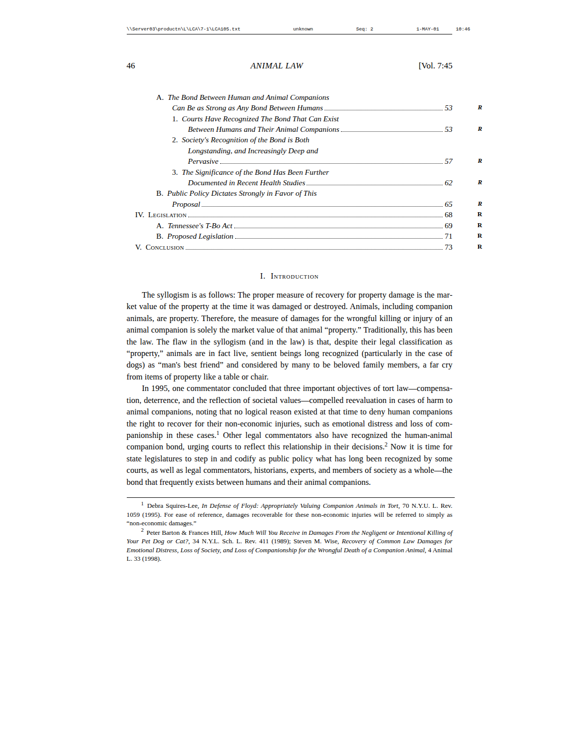\\Server03\productn\L\LCA\7-1\LCA105.txt unknown Seq: 2 1-MAY-01 10:46
46 ANIMAL LAW [Vol. 7:45
A. The Bond Between Human and Animal Companions
Can Be as Strong as Any Bond Between Humans 53 R
1. Courts Have Recognized The Bond That Can Exist
Between Humans and Their Animal Companions 53 R
2. Society's Recognition of the Bond is Both
Longstanding, and Increasingly Deep and
Pervasive 57 R
3. The Significance of the Bond Has Been Further
Documented in Recent Health Studies 62 R
B. Public Policy Dictates Strongly in Favor of This
Proposal 65 R
IV. Legislation 68 R
A. Tennessee's T-Bo Act 69 R
B. Proposed Legislation 71 R
V. Conclusion 73 R
I. Introduction
The syllogism is as follows: The proper measure of recovery for property damage is the market value of the property at the time it was damaged or destroyed. Animals, including companion animals, are property. Therefore, the measure of damages for the wrongful killing or injury of an animal companion is solely the market value of that animal “property.” Traditionally, this has been the law. The flaw in the syllogism (and in the law) is that, despite their legal classification as “property,” animals are in fact live, sentient beings long recognized (particularly in the case of dogs) as “man's best friend” and considered by many to be beloved family members, a far cry from items of property like a table or chair.
In 1995, one commentator concluded that three important objectives of tort law—compensation, deterrence, and the reflection of societal values—compelled reevaluation in cases of harm to animal companions, noting that no logical reason existed at that time to deny human companions the right to recover for their non-economic injuries, such as emotional distress and loss of companionship in these cases.1 Other legal commentators also have recognized the human-animal companion bond, urging courts to reflect this relationship in their decisions.2 Now it is time for state legislatures to step in and codify as public policy what has long been recognized by some courts, as well as legal commentators, historians, experts, and members of society as a whole—the bond that frequently exists between humans and their animal companions.
1 Debra Squires-Lee, In Defense of Floyd: Appropriately Valuing Companion Animals in Tort, 70 N.Y.U. L. Rev. 1059 (1995). For ease of reference, damages recoverable for these non-economic injuries will be referred to simply as “non-economic damages.”
2 Peter Barton & Frances Hill, How Much Will You Receive in Damages From the Negligent or Intentional Killing of Your Pet Dog or Cat?, 34 N.Y.L. Sch. L. Rev. 411 (1989); Steven M. Wise, Recovery of Common Law Damages for Emotional Distress, Loss of Society, and Loss of Companionship for the Wrongful Death of a Companion Animal, 4 Animal L. 33 (1998).